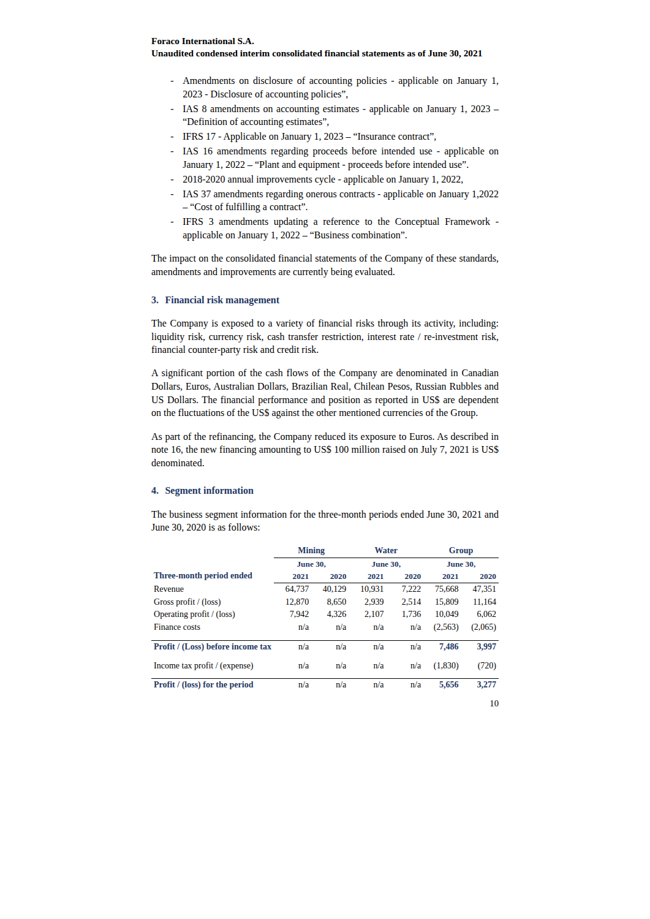Foraco International S.A.
Unaudited condensed interim consolidated financial statements as of June 30, 2021
Amendments on disclosure of accounting policies - applicable on January 1, 2023 - Disclosure of accounting policies”,
IAS 8 amendments on accounting estimates - applicable on January 1, 2023 – “Definition of accounting estimates”,
IFRS 17 - Applicable on January 1, 2023 – “Insurance contract”,
IAS 16 amendments regarding proceeds before intended use - applicable on January 1, 2022 – “Plant and equipment - proceeds before intended use”.
2018-2020 annual improvements cycle - applicable on January 1, 2022,
IAS 37 amendments regarding onerous contracts - applicable on January 1,2022 – “Cost of fulfilling a contract”.
IFRS 3 amendments updating a reference to the Conceptual Framework -applicable on January 1, 2022 – “Business combination”.
The impact on the consolidated financial statements of the Company of these standards, amendments and improvements are currently being evaluated.
3. Financial risk management
The Company is exposed to a variety of financial risks through its activity, including: liquidity risk, currency risk, cash transfer restriction, interest rate / re-investment risk, financial counter-party risk and credit risk.
A significant portion of the cash flows of the Company are denominated in Canadian Dollars, Euros, Australian Dollars, Brazilian Real, Chilean Pesos, Russian Rubbles and US Dollars. The financial performance and position as reported in US$ are dependent on the fluctuations of the US$ against the other mentioned currencies of the Group.
As part of the refinancing, the Company reduced its exposure to Euros. As described in note 16, the new financing amounting to US$ 100 million raised on July 7, 2021 is US$ denominated.
4. Segment information
The business segment information for the three-month periods ended June 30, 2021 and June 30, 2020 is as follows:
| | Mining | Water | Group |
| --- | --- | --- | --- |
| Three-month period ended | June 30, | June 30, | June 30, |
| 2021 | 2020 | 2021 | 2020 | 2021 | 2020 |
| Revenue | 64,737 | 40,129 | 10,931 | 7,222 | 75,668 | 47,351 |
| Gross profit / (loss) | 12,870 | 8,650 | 2,939 | 2,514 | 15,809 | 11,164 |
| Operating profit / (loss) | 7,942 | 4,326 | 2,107 | 1,736 | 10,049 | 6,062 |
| Finance costs | n/a | n/a | n/a | n/a | (2,563) | (2,065) |
| Profit / (Loss) before income tax | n/a | n/a | n/a | n/a | 7,486 | 3,997 |
| Income tax profit / (expense) | n/a | n/a | n/a | n/a | (1,830) | (720) |
| Profit / (loss) for the period | n/a | n/a | n/a | n/a | 5,656 | 3,277 |
10